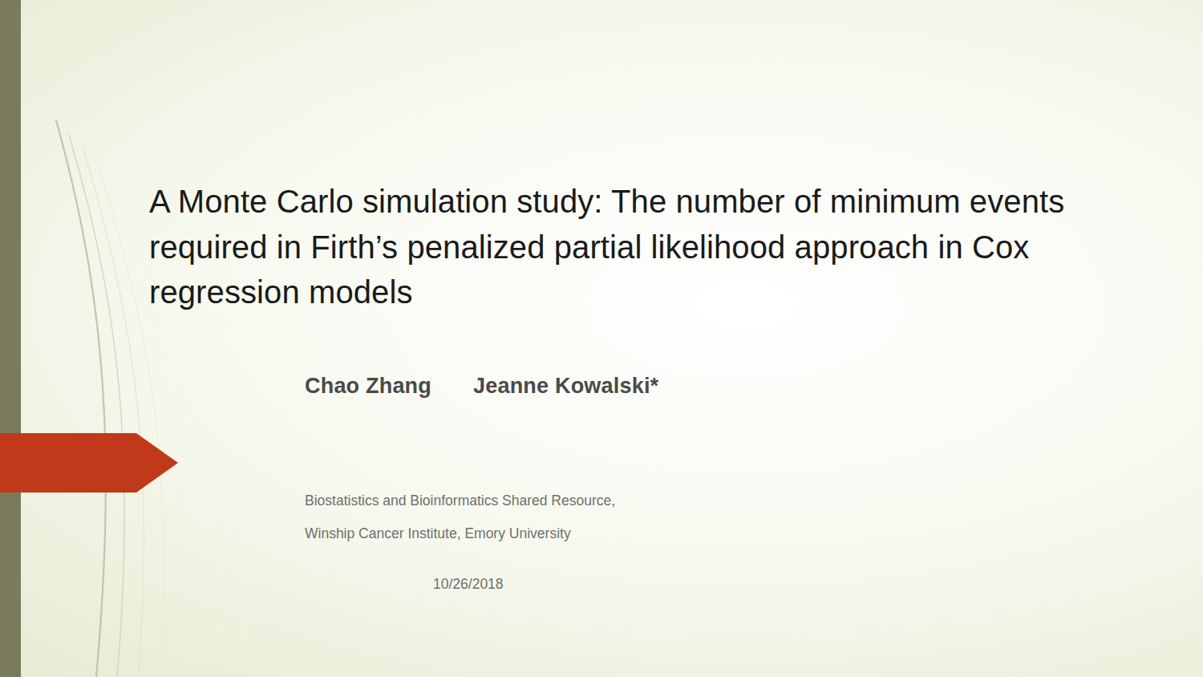A Monte Carlo simulation study: The number of minimum events required in Firth’s penalized partial likelihood approach in Cox regression models
Chao Zhang Jeanne Kowalski*
Biostatistics and Bioinformatics Shared Resource,
Winship Cancer Institute, Emory University
10/26/2018